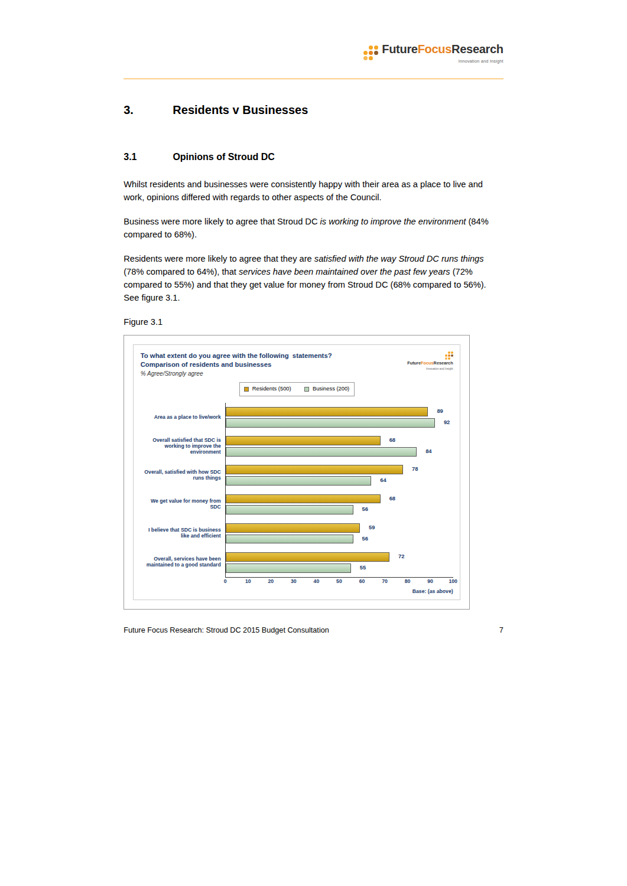FutureFocus Research
Innovation and Insight
3. Residents v Businesses
3.1 Opinions of Stroud DC
Whilst residents and businesses were consistently happy with their area as a place to live and work, opinions differed with regards to other aspects of the Council.
Business were more likely to agree that Stroud DC is working to improve the environment (84% compared to 68%).
Residents were more likely to agree that they are satisfied with the way Stroud DC runs things (78% compared to 64%), that services have been maintained over the past few years (72% compared to 55%) and that they get value for money from Stroud DC (68% compared to 56%). See figure 3.1.
Figure 3.1
To what extent do you agree with the following statements?
Comparison of residents and businesses
% Agree/Strongly agree
FutureFocus Research
Innovation and Insight
Residents (500)
Business (200)
Area as a place to live/work
Overall satisfied that SDC is working to improve the environment
Overall, satisfied with how SDC runs things
We get value for money from SDC
I believe that SDC is business like and efficient
Overall, services have been maintained to a good standard
89
92
68
84
78
64
68
56
59
56
72
55
0 10 20 30 40 50 60 70 80 90 100
Base: (as above)
Future Focus Research: Stroud DC 2015 Budget Consultation 7